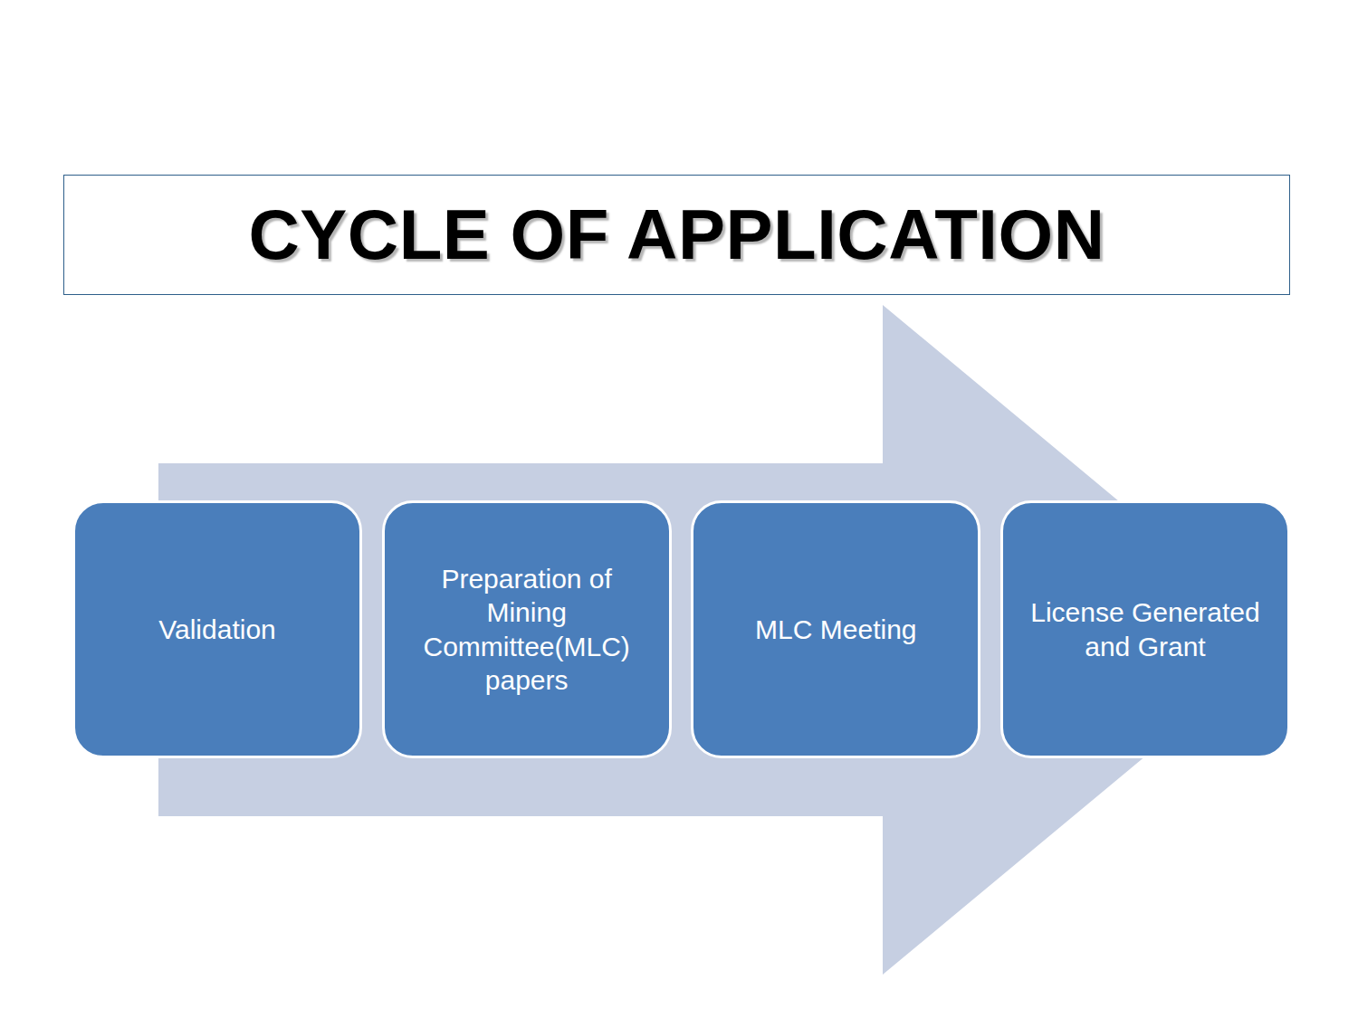CYCLE OF APPLICATION
Validation
Preparation of Mining Committee(MLC) papers
MLC Meeting
License Generated and Grant